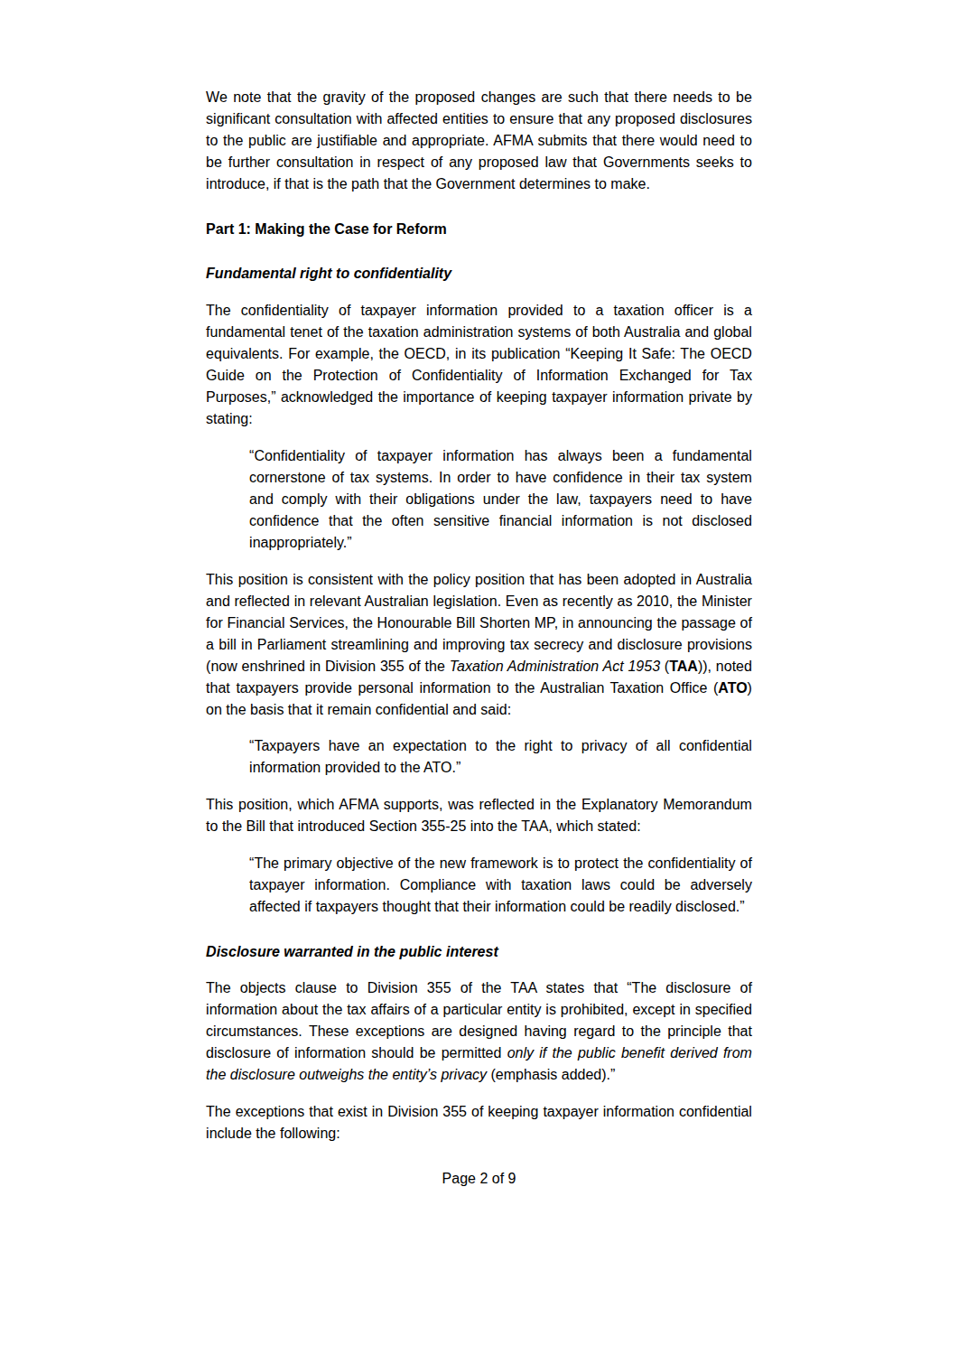We note that the gravity of the proposed changes are such that there needs to be significant consultation with affected entities to ensure that any proposed disclosures to the public are justifiable and appropriate. AFMA submits that there would need to be further consultation in respect of any proposed law that Governments seeks to introduce, if that is the path that the Government determines to make.
Part 1: Making the Case for Reform
Fundamental right to confidentiality
The confidentiality of taxpayer information provided to a taxation officer is a fundamental tenet of the taxation administration systems of both Australia and global equivalents. For example, the OECD, in its publication “Keeping It Safe: The OECD Guide on the Protection of Confidentiality of Information Exchanged for Tax Purposes,” acknowledged the importance of keeping taxpayer information private by stating:
“Confidentiality of taxpayer information has always been a fundamental cornerstone of tax systems. In order to have confidence in their tax system and comply with their obligations under the law, taxpayers need to have confidence that the often sensitive financial information is not disclosed inappropriately.”
This position is consistent with the policy position that has been adopted in Australia and reflected in relevant Australian legislation. Even as recently as 2010, the Minister for Financial Services, the Honourable Bill Shorten MP, in announcing the passage of a bill in Parliament streamlining and improving tax secrecy and disclosure provisions (now enshrined in Division 355 of the Taxation Administration Act 1953 (TAA)), noted that taxpayers provide personal information to the Australian Taxation Office (ATO) on the basis that it remain confidential and said:
“Taxpayers have an expectation to the right to privacy of all confidential information provided to the ATO.”
This position, which AFMA supports, was reflected in the Explanatory Memorandum to the Bill that introduced Section 355-25 into the TAA, which stated:
“The primary objective of the new framework is to protect the confidentiality of taxpayer information. Compliance with taxation laws could be adversely affected if taxpayers thought that their information could be readily disclosed.”
Disclosure warranted in the public interest
The objects clause to Division 355 of the TAA states that “The disclosure of information about the tax affairs of a particular entity is prohibited, except in specified circumstances. These exceptions are designed having regard to the principle that disclosure of information should be permitted only if the public benefit derived from the disclosure outweighs the entity’s privacy (emphasis added).”
The exceptions that exist in Division 355 of keeping taxpayer information confidential include the following:
Page 2 of 9